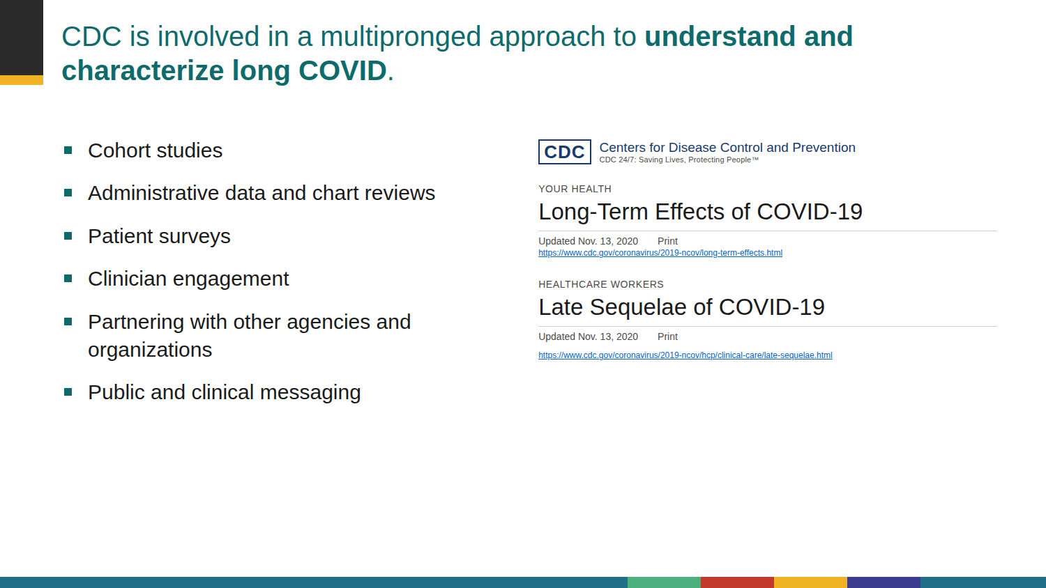CDC is involved in a multipronged approach to understand and characterize long COVID.
Cohort studies
Administrative data and chart reviews
Patient surveys
Clinician engagement
Partnering with other agencies and organizations
Public and clinical messaging
CDC
Centers for Disease Control and Prevention
CDC 24/7: Saving Lives, Protecting People™
Your Health
Long-Term Effects of COVID-19
Updated Nov. 13, 2020 Print
https://www.cdc.gov/coronavirus/2019-ncov/long-term-effects.html
Healthcare Workers
Late Sequelae of COVID-19
Updated Nov. 13, 2020 Print
https://www.cdc.gov/coronavirus/2019-ncov/hcp/clinical-care/late-sequelae.html